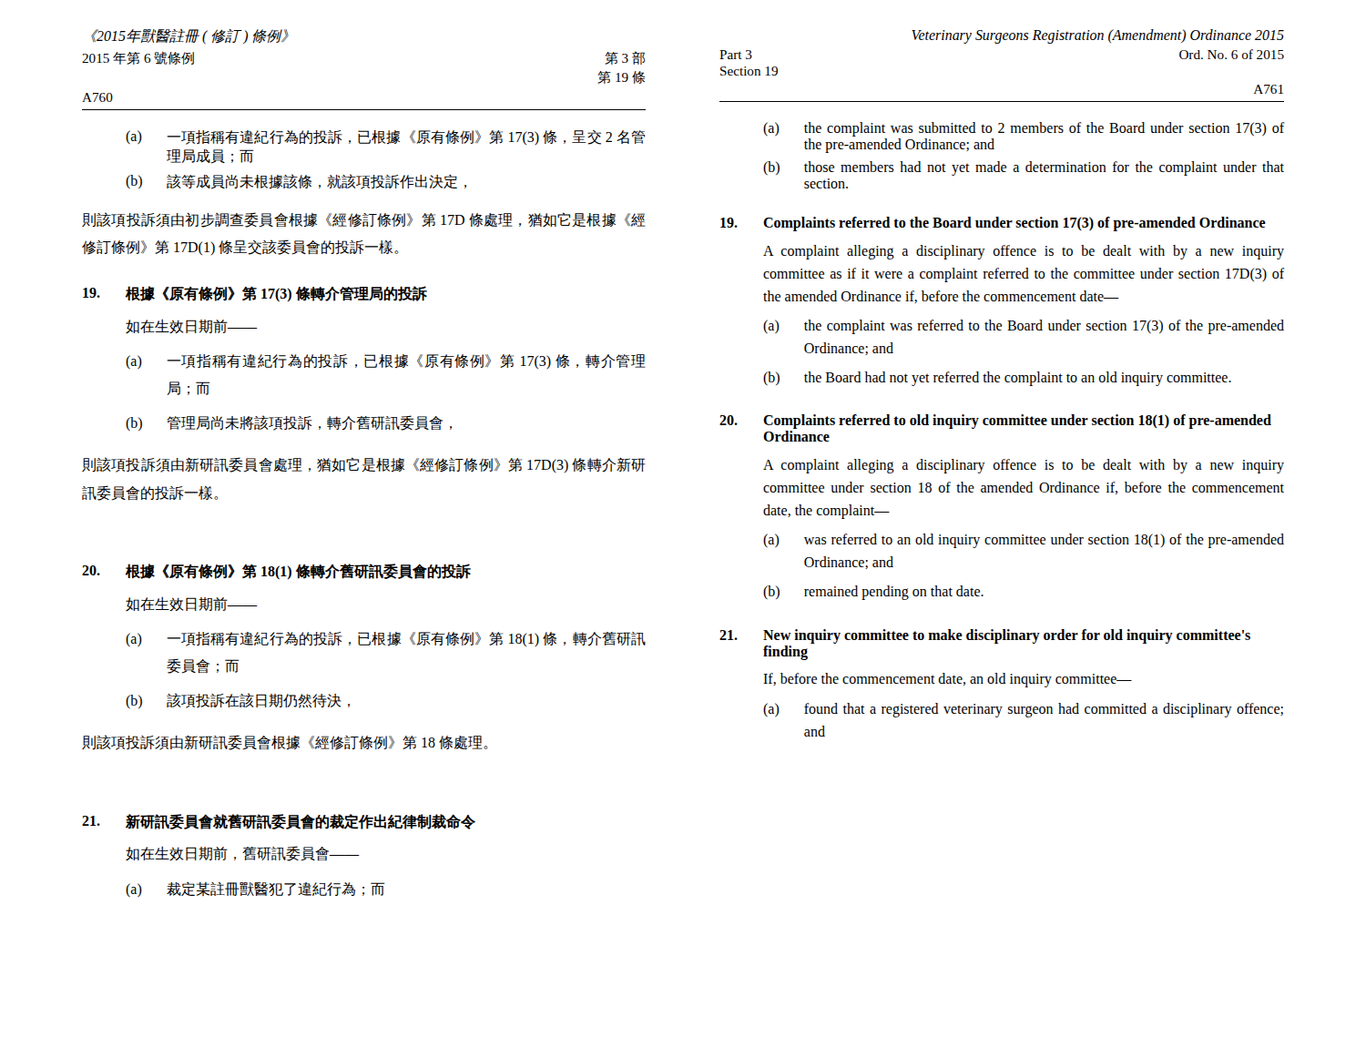《2015年獸醫註冊 ( 修訂 ) 條例》
2015 年第 6 號條例
第 3 部
第 19 條
A760
(a)
一項指稱有違紀行為的投訴，已根據《原有條例》第 17(3) 條，呈交 2 名管理局成員；而
(b)
該等成員尚未根據該條，就該項投訴作出決定，
則該項投訴須由初步調查委員會根據《經修訂條例》第 17D 條處理，猶如它是根據《經修訂條例》第 17D(1) 條呈交該委員會的投訴一樣。
19.
根據《原有條例》第 17(3) 條轉介管理局的投訴
如在生效日期前——
(a)
一項指稱有違紀行為的投訴，已根據《原有條例》第 17(3) 條，轉介管理局；而
(b)
管理局尚未將該項投訴，轉介舊研訊委員會，
則該項投訴須由新研訊委員會處理，猶如它是根據《經修訂條例》第 17D(3) 條轉介新研訊委員會的投訴一樣。
20.
根據《原有條例》第 18(1) 條轉介舊研訊委員會的投訴
如在生效日期前——
(a)
一項指稱有違紀行為的投訴，已根據《原有條例》第 18(1) 條，轉介舊研訊委員會；而
(b)
該項投訴在該日期仍然待決，
則該項投訴須由新研訊委員會根據《經修訂條例》第 18 條處理。
21.
新研訊委員會就舊研訊委員會的裁定作出紀律制裁命令
如在生效日期前，舊研訊委員會——
(a)
裁定某註冊獸醫犯了違紀行為；而
Veterinary Surgeons Registration (Amendment) Ordinance 2015
Part 3
Section 19
Ord. No. 6 of 2015
A761
(a)
the complaint was submitted to 2 members of the Board under section 17(3) of the pre-amended Ordinance; and
(b)
those members had not yet made a determination for the complaint under that section.
19.
Complaints referred to the Board under section 17(3) of pre-amended Ordinance
A complaint alleging a disciplinary offence is to be dealt with by a new inquiry committee as if it were a complaint referred to the committee under section 17D(3) of the amended Ordinance if, before the commencement date—
(a)
the complaint was referred to the Board under section 17(3) of the pre-amended Ordinance; and
(b)
the Board had not yet referred the complaint to an old inquiry committee.
20.
Complaints referred to old inquiry committee under section 18(1) of pre-amended Ordinance
A complaint alleging a disciplinary offence is to be dealt with by a new inquiry committee under section 18 of the amended Ordinance if, before the commencement date, the complaint—
(a)
was referred to an old inquiry committee under section 18(1) of the pre-amended Ordinance; and
(b)
remained pending on that date.
21.
New inquiry committee to make disciplinary order for old inquiry committee's finding
If, before the commencement date, an old inquiry committee—
(a)
found that a registered veterinary surgeon had committed a disciplinary offence; and